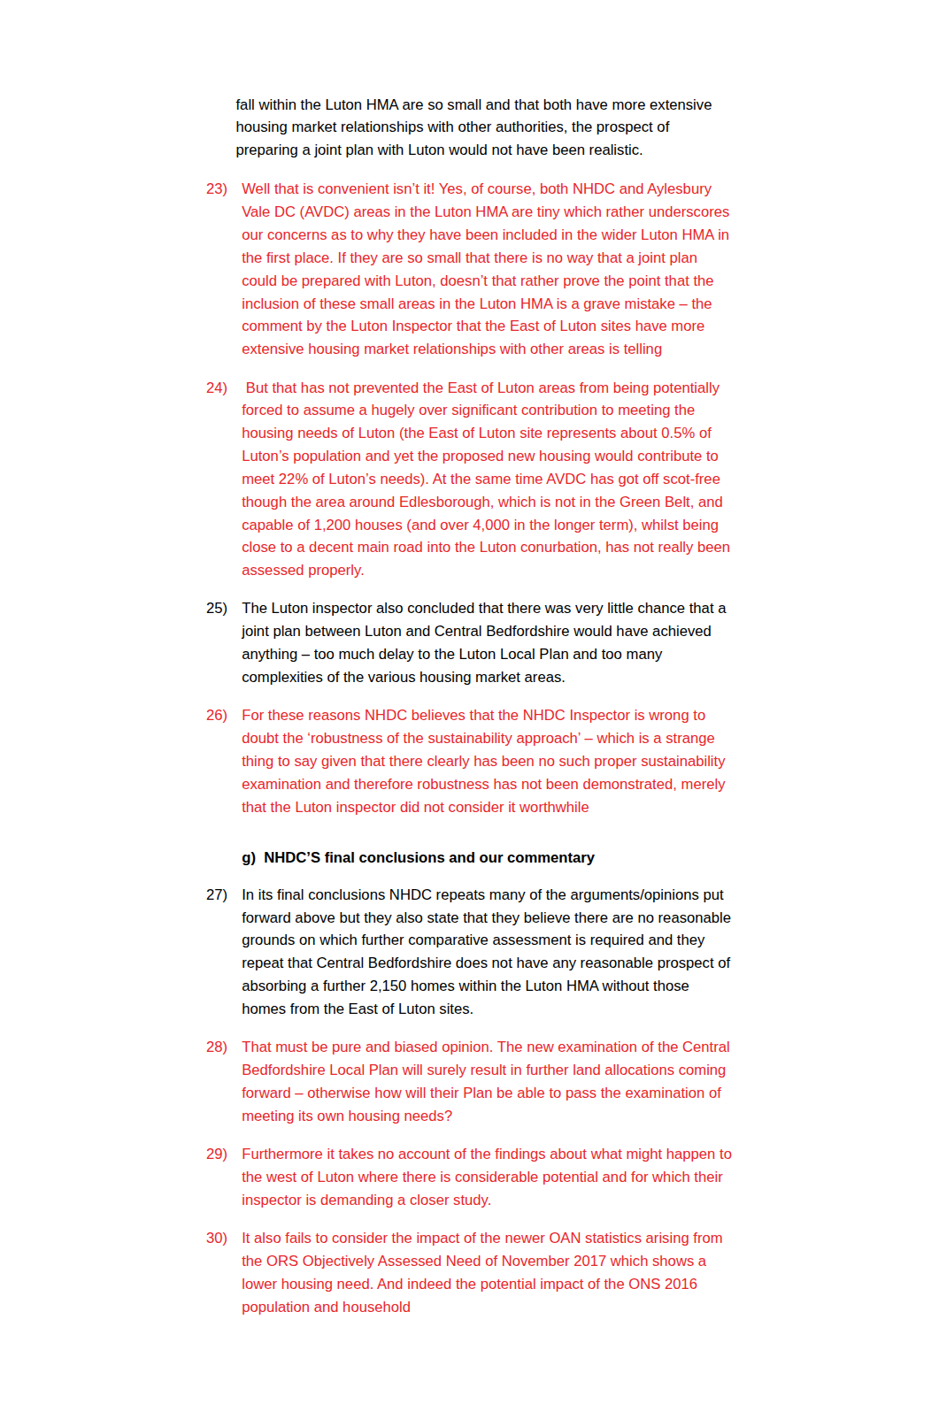fall within the Luton HMA are so small and that both have more extensive housing market relationships with other authorities, the prospect of preparing a joint plan with Luton would not have been realistic.
23) Well that is convenient isn’t it! Yes, of course, both NHDC and Aylesbury Vale DC (AVDC) areas in the Luton HMA are tiny which rather underscores our concerns as to why they have been included in the wider Luton HMA in the first place. If they are so small that there is no way that a joint plan could be prepared with Luton, doesn’t that rather prove the point that the inclusion of these small areas in the Luton HMA is a grave mistake – the comment by the Luton Inspector that the East of Luton sites have more extensive housing market relationships with other areas is telling
24) But that has not prevented the East of Luton areas from being potentially forced to assume a hugely over significant contribution to meeting the housing needs of Luton (the East of Luton site represents about 0.5% of Luton’s population and yet the proposed new housing would contribute to meet 22% of Luton’s needs). At the same time AVDC has got off scot-free though the area around Edlesborough, which is not in the Green Belt, and capable of 1,200 houses (and over 4,000 in the longer term), whilst being close to a decent main road into the Luton conurbation, has not really been assessed properly.
25) The Luton inspector also concluded that there was very little chance that a joint plan between Luton and Central Bedfordshire would have achieved anything – too much delay to the Luton Local Plan and too many complexities of the various housing market areas.
26) For these reasons NHDC believes that the NHDC Inspector is wrong to doubt the ‘robustness of the sustainability approach’ – which is a strange thing to say given that there clearly has been no such proper sustainability examination and therefore robustness has not been demonstrated, merely that the Luton inspector did not consider it worthwhile
g) NHDC’S final conclusions and our commentary
27) In its final conclusions NHDC repeats many of the arguments/opinions put forward above but they also state that they believe there are no reasonable grounds on which further comparative assessment is required and they repeat that Central Bedfordshire does not have any reasonable prospect of absorbing a further 2,150 homes within the Luton HMA without those homes from the East of Luton sites.
28) That must be pure and biased opinion. The new examination of the Central Bedfordshire Local Plan will surely result in further land allocations coming forward – otherwise how will their Plan be able to pass the examination of meeting its own housing needs?
29) Furthermore it takes no account of the findings about what might happen to the west of Luton where there is considerable potential and for which their inspector is demanding a closer study.
30) It also fails to consider the impact of the newer OAN statistics arising from the ORS Objectively Assessed Need of November 2017 which shows a lower housing need. And indeed the potential impact of the ONS 2016 population and household